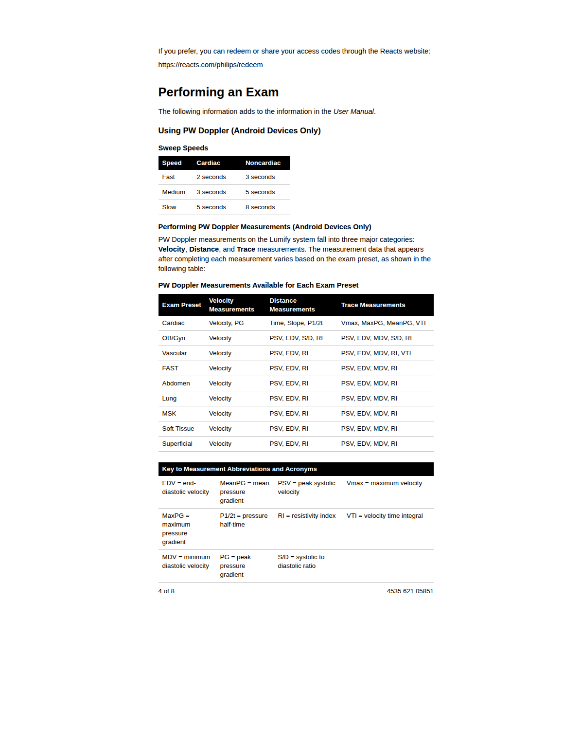If you prefer, you can redeem or share your access codes through the Reacts website:
https://reacts.com/philips/redeem
Performing an Exam
The following information adds to the information in the User Manual.
Using PW Doppler (Android Devices Only)
Sweep Speeds
| Speed | Cardiac | Noncardiac |
| --- | --- | --- |
| Fast | 2 seconds | 3 seconds |
| Medium | 3 seconds | 5 seconds |
| Slow | 5 seconds | 8 seconds |
Performing PW Doppler Measurements (Android Devices Only)
PW Doppler measurements on the Lumify system fall into three major categories: Velocity, Distance, and Trace measurements. The measurement data that appears after completing each measurement varies based on the exam preset, as shown in the following table:
PW Doppler Measurements Available for Each Exam Preset
| Exam Preset | Velocity Measurements | Distance Measurements | Trace Measurements |
| --- | --- | --- | --- |
| Cardiac | Velocity, PG | Time, Slope, P1/2t | Vmax, MaxPG, MeanPG, VTI |
| OB/Gyn | Velocity | PSV, EDV, S/D, RI | PSV, EDV, MDV, S/D, RI |
| Vascular | Velocity | PSV, EDV, RI | PSV, EDV, MDV, RI, VTI |
| FAST | Velocity | PSV, EDV, RI | PSV, EDV, MDV, RI |
| Abdomen | Velocity | PSV, EDV, RI | PSV, EDV, MDV, RI |
| Lung | Velocity | PSV, EDV, RI | PSV, EDV, MDV, RI |
| MSK | Velocity | PSV, EDV, RI | PSV, EDV, MDV, RI |
| Soft Tissue | Velocity | PSV, EDV, RI | PSV, EDV, MDV, RI |
| Superficial | Velocity | PSV, EDV, RI | PSV, EDV, MDV, RI |
| Key to Measurement Abbreviations and Acronyms |
| --- |
| EDV = end-diastolic velocity | MeanPG = mean pressure gradient | PSV = peak systolic velocity | Vmax = maximum velocity |
| MaxPG = maximum pressure gradient | P1/2t = pressure half-time | RI = resistivity index | VTI = velocity time integral |
| MDV = minimum diastolic velocity | PG = peak pressure gradient | S/D = systolic to diastolic ratio | |
4 of 8 4535 621 05851